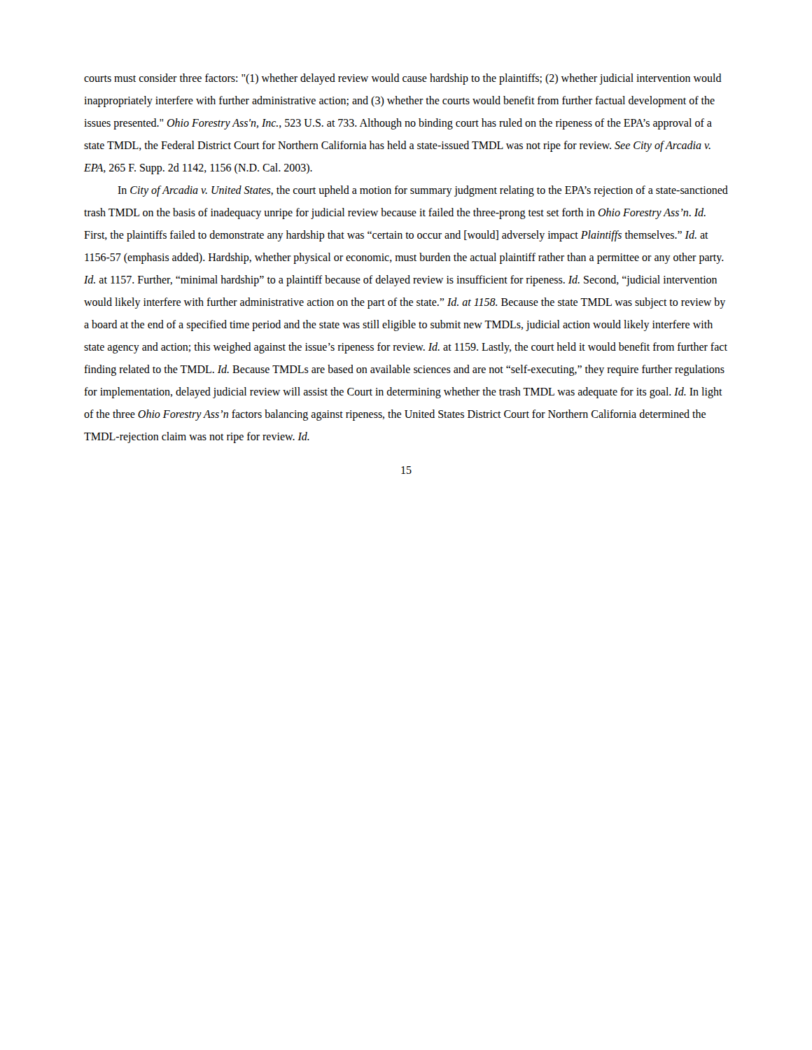courts must consider three factors: "(1) whether delayed review would cause hardship to the plaintiffs; (2) whether judicial intervention would inappropriately interfere with further administrative action; and (3) whether the courts would benefit from further factual development of the issues presented." Ohio Forestry Ass'n, Inc., 523 U.S. at 733. Although no binding court has ruled on the ripeness of the EPA’s approval of a state TMDL, the Federal District Court for Northern California has held a state-issued TMDL was not ripe for review. See City of Arcadia v. EPA, 265 F. Supp. 2d 1142, 1156 (N.D. Cal. 2003).
In City of Arcadia v. United States, the court upheld a motion for summary judgment relating to the EPA’s rejection of a state-sanctioned trash TMDL on the basis of inadequacy unripe for judicial review because it failed the three-prong test set forth in Ohio Forestry Ass’n. Id. First, the plaintiffs failed to demonstrate any hardship that was “certain to occur and [would] adversely impact Plaintiffs themselves.” Id. at 1156-57 (emphasis added). Hardship, whether physical or economic, must burden the actual plaintiff rather than a permittee or any other party. Id. at 1157. Further, “minimal hardship” to a plaintiff because of delayed review is insufficient for ripeness. Id. Second, “judicial intervention would likely interfere with further administrative action on the part of the state.” Id. at 1158. Because the state TMDL was subject to review by a board at the end of a specified time period and the state was still eligible to submit new TMDLs, judicial action would likely interfere with state agency and action; this weighed against the issue’s ripeness for review. Id. at 1159. Lastly, the court held it would benefit from further fact finding related to the TMDL. Id. Because TMDLs are based on available sciences and are not “self-executing,” they require further regulations for implementation, delayed judicial review will assist the Court in determining whether the trash TMDL was adequate for its goal. Id. In light of the three Ohio Forestry Ass’n factors balancing against ripeness, the United States District Court for Northern California determined the TMDL-rejection claim was not ripe for review. Id.
15